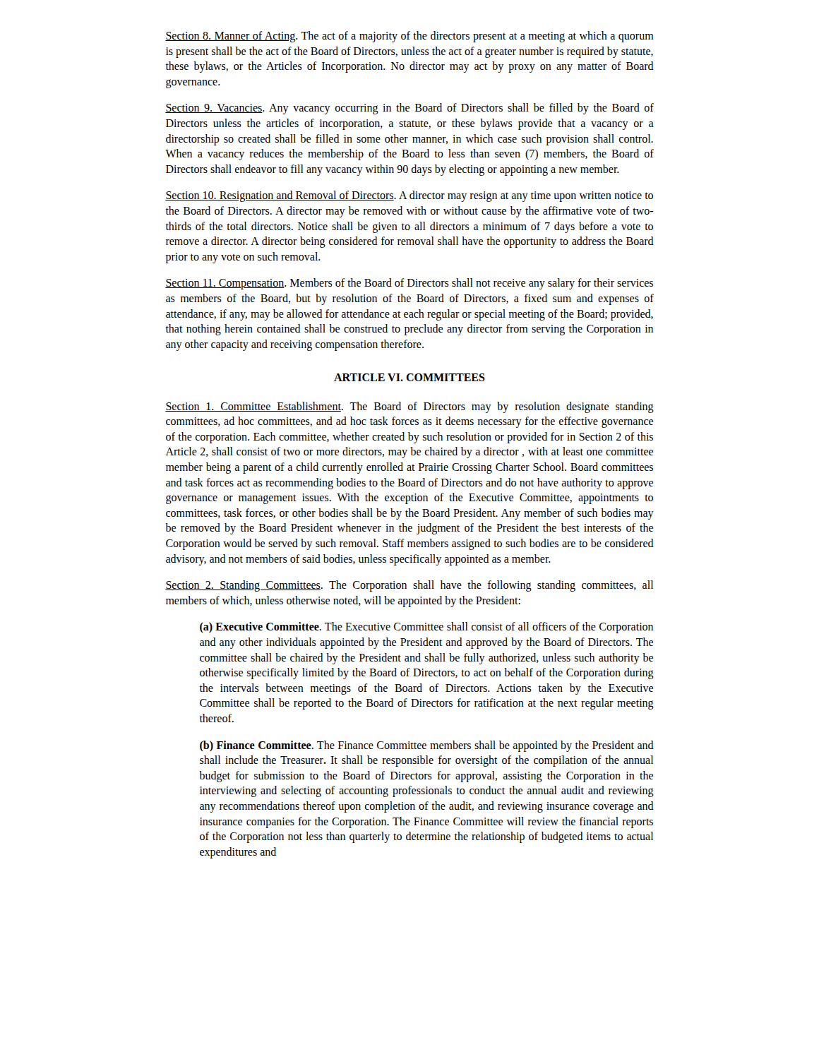Section 8. Manner of Acting. The act of a majority of the directors present at a meeting at which a quorum is present shall be the act of the Board of Directors, unless the act of a greater number is required by statute, these bylaws, or the Articles of Incorporation. No director may act by proxy on any matter of Board governance.
Section 9. Vacancies. Any vacancy occurring in the Board of Directors shall be filled by the Board of Directors unless the articles of incorporation, a statute, or these bylaws provide that a vacancy or a directorship so created shall be filled in some other manner, in which case such provision shall control. When a vacancy reduces the membership of the Board to less than seven (7) members, the Board of Directors shall endeavor to fill any vacancy within 90 days by electing or appointing a new member.
Section 10. Resignation and Removal of Directors. A director may resign at any time upon written notice to the Board of Directors. A director may be removed with or without cause by the affirmative vote of two-thirds of the total directors. Notice shall be given to all directors a minimum of 7 days before a vote to remove a director. A director being considered for removal shall have the opportunity to address the Board prior to any vote on such removal.
Section 11. Compensation. Members of the Board of Directors shall not receive any salary for their services as members of the Board, but by resolution of the Board of Directors, a fixed sum and expenses of attendance, if any, may be allowed for attendance at each regular or special meeting of the Board; provided, that nothing herein contained shall be construed to preclude any director from serving the Corporation in any other capacity and receiving compensation therefore.
ARTICLE VI. COMMITTEES
Section 1. Committee Establishment. The Board of Directors may by resolution designate standing committees, ad hoc committees, and ad hoc task forces as it deems necessary for the effective governance of the corporation. Each committee, whether created by such resolution or provided for in Section 2 of this Article 2, shall consist of two or more directors, may be chaired by a director , with at least one committee member being a parent of a child currently enrolled at Prairie Crossing Charter School. Board committees and task forces act as recommending bodies to the Board of Directors and do not have authority to approve governance or management issues. With the exception of the Executive Committee, appointments to committees, task forces, or other bodies shall be by the Board President. Any member of such bodies may be removed by the Board President whenever in the judgment of the President the best interests of the Corporation would be served by such removal. Staff members assigned to such bodies are to be considered advisory, and not members of said bodies, unless specifically appointed as a member.
Section 2. Standing Committees. The Corporation shall have the following standing committees, all members of which, unless otherwise noted, will be appointed by the President:
(a) Executive Committee. The Executive Committee shall consist of all officers of the Corporation and any other individuals appointed by the President and approved by the Board of Directors. The committee shall be chaired by the President and shall be fully authorized, unless such authority be otherwise specifically limited by the Board of Directors, to act on behalf of the Corporation during the intervals between meetings of the Board of Directors. Actions taken by the Executive Committee shall be reported to the Board of Directors for ratification at the next regular meeting thereof.
(b) Finance Committee. The Finance Committee members shall be appointed by the President and shall include the Treasurer. It shall be responsible for oversight of the compilation of the annual budget for submission to the Board of Directors for approval, assisting the Corporation in the interviewing and selecting of accounting professionals to conduct the annual audit and reviewing any recommendations thereof upon completion of the audit, and reviewing insurance coverage and insurance companies for the Corporation. The Finance Committee will review the financial reports of the Corporation not less than quarterly to determine the relationship of budgeted items to actual expenditures and